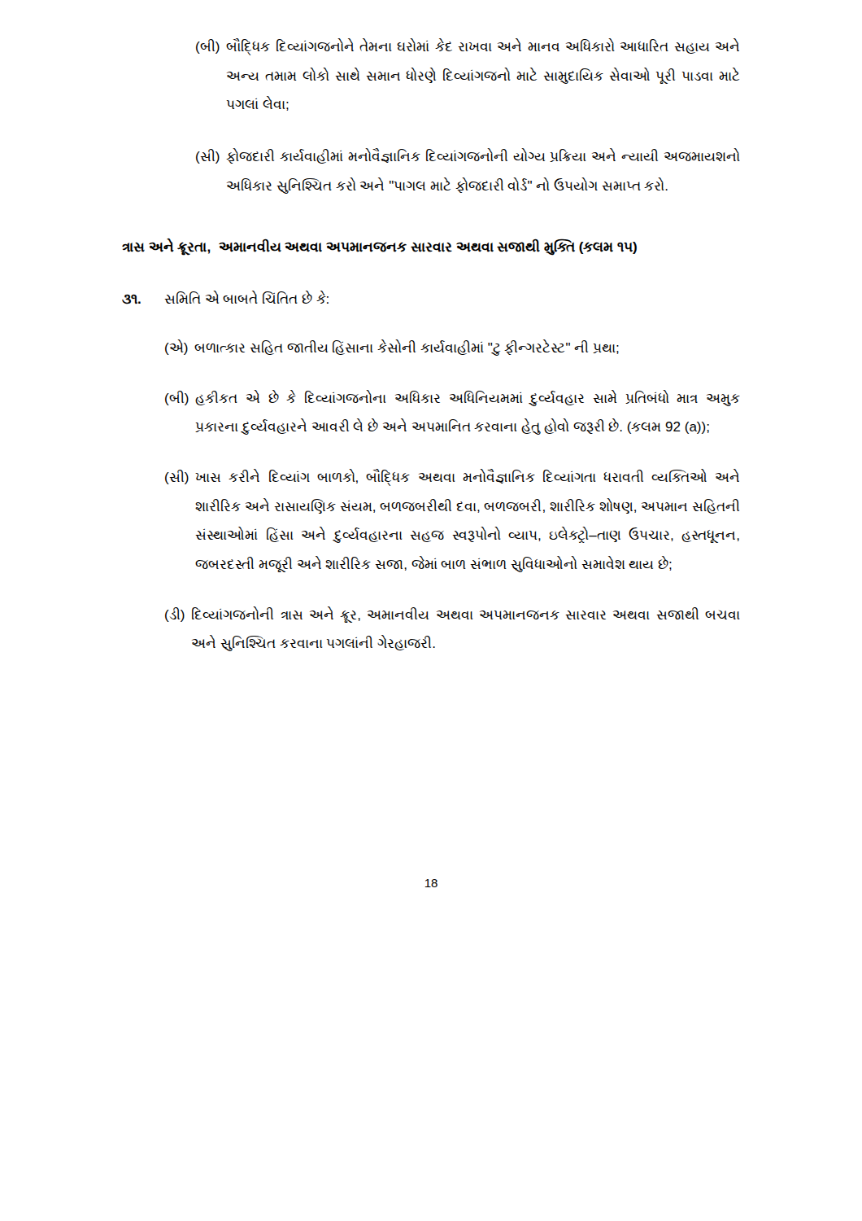(બી) બૌદ્ધિક દિવ્યાંગજનોને તેમના ઘરોમાં કેદ રાખવા અને માનવ અધિકારો આધારિત સહાય અને અન્ય તમામ લોકો સાથે સમાન ધોરણે દિવ્યાંગજનો માટે સામુદાયિક સેવાઓ પૂરી પાડવા માટે પગલાં લેવા;
(સી) ફોજદારી કાર્યવાહીમાં મનોવૈજ્ઞાનિક દિવ્યાંગજનોની યોગ્ય પ્રક્રિયા અને ન્યાયી અજમાયશનો અધિકાર સુનિશ્ચિત કરો અને "પાગલ માટે ફોજદારી વોર્ડ" નો ઉપયોગ સમાપ્ત કરો.
ત્રાસ અને ક્રૂરતા, અમાનવીય અથવા અપમાનજનક સારવાર અથવા સજાથી મુક્તિ (કલમ ૧૫)
૩૧. સમિતિ એ બાબતે ચિંતિત છે કે:
(એ) બળાત્કાર સહિત જાતીય હિંસાના કેસોની કાર્યવાહીમાં "ટુ ફીન્ગરટેસ્ટ" ની પ્રથા;
(બી) હકીકત એ છે કે દિવ્યાંગજનોના અધિકાર અધિનિયમમાં દુર્વ્યવહાર સામે પ્રતિબંધો માત્ર અમુક પ્રકારના દુર્વ્યવહારને આવરી લે છે અને અપમાનિત કરવાના હેતુ હોવો જરૂરી છે. (કલમ 92 (a));
(સી) ખાસ કરીને દિવ્યાંગ બાળકો, બૌદ્ધિક અથવા મનોવૈજ્ઞાનિક દિવ્યાંગતા ધરાવતી વ્યક્તિઓ અને શારીરિક અને રાસાયણિક સંયમ, બળજબરીથી દવા, બળજબરી, શારીરિક શોષણ, અપમાન સહિતની સંસ્થાઓમાં હિંસા અને દુર્વ્યવહારના સહજ સ્વરૂપોનો વ્યાપ, ઇલેક્ટ્રો–તાણ ઉપચાર, હસ્તધૂનન, જબરદસ્તી મજૂરી અને શારીરિક સજા, જેમાં બાળ સંભાળ સુવિધાઓનો સમાવેશ થાય છે;
(ડી) દિવ્યાંગજનોની ત્રાસ અને ક્રૂર, અમાનવીય અથવા અપમાનજનક સારવાર અથવા સજાથી બચવા અને સુનિશ્ચિત કરવાના પગલાંની ગેરહાજરી.
18